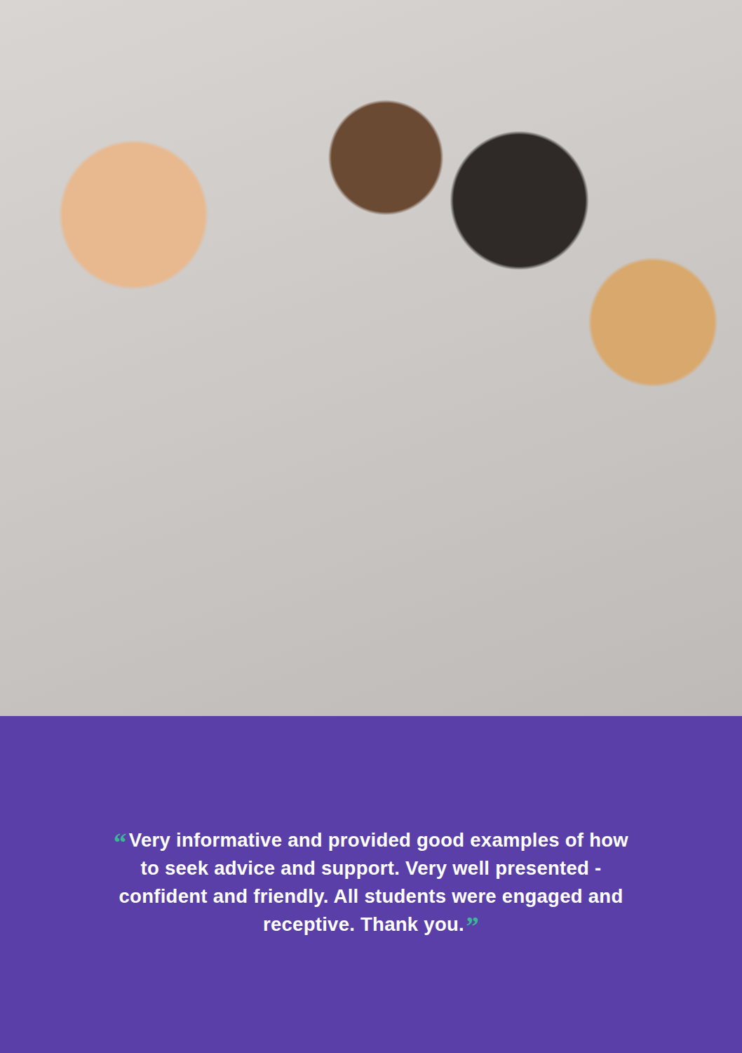“Very informative and provided good examples of how to seek advice and support. Very well presented - confident and friendly. All students were engaged and receptive. Thank you.”